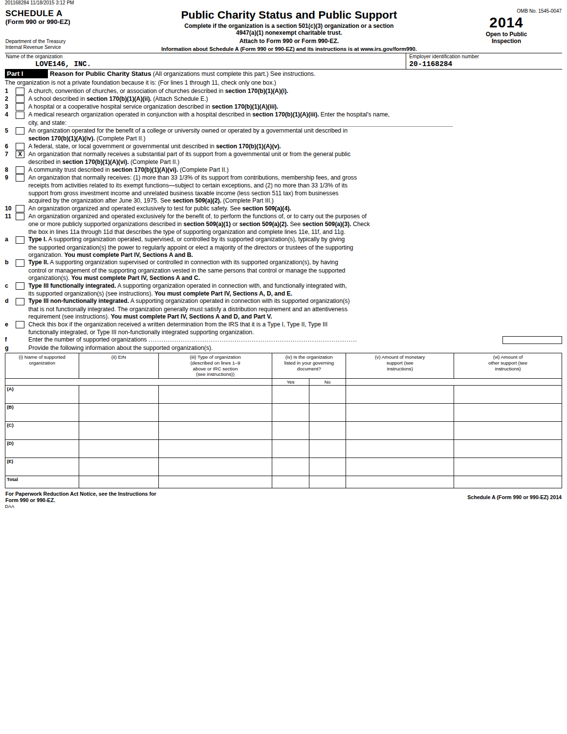201168284 11/18/2015 3:12 PM
| SCHEDULE A (Form 990 or 990-EZ) Department of the Treasury Internal Revenue Service | Public Charity Status and Public Support Complete if the organization is a section 501(c)(3) organization or a section 4947(a)(1) nonexempt charitable trust. Attach to Form 990 or Form 990-EZ. Information about Schedule A (Form 990 or 990-EZ) and its instructions is at www.irs.gov/form990. | OMB No. 1545-0047 2014 Open to Public Inspection |
| Name of the organization LOVE146, INC. | Employer identification number 20-1168284 |
| Part I | Reason for Public Charity Status (All organizations must complete this part.) See instructions. |
The organization is not a private foundation because it is: (For lines 1 through 11, check only one box.)
| 1 | | A church, convention of churches, or association of churches described in section 170(b)(1)(A)(i). |
| 2 | | A school described in section 170(b)(1)(A)(ii). (Attach Schedule E.) |
| 3 | | A hospital or a cooperative hospital service organization described in section 170(b)(1)(A)(iii). |
| 4 | | A medical research organization operated in conjunction with a hospital described in section 170(b)(1)(A)(iii). Enter the hospital's name, |
| | | city, and state: |
| 5 | | An organization operated for the benefit of a college or university owned or operated by a governmental unit described in |
| | | section 170(b)(1)(A)(iv). (Complete Part II.) |
| 6 | | A federal, state, or local government or governmental unit described in section 170(b)(1)(A)(v). |
| 7 | X | An organization that normally receives a substantial part of its support from a governmental unit or from the general public |
| | | described in section 170(b)(1)(A)(vi). (Complete Part II.) |
| 8 | | A community trust described in section 170(b)(1)(A)(vi). (Complete Part II.) |
| 9 | | An organization that normally receives: (1) more than 33 1/3% of its support from contributions, membership fees, and gross |
| | | receipts from activities related to its exempt functions—subject to certain exceptions, and (2) no more than 33 1/3% of its |
| | | support from gross investment income and unrelated business taxable income (less section 511 tax) from businesses |
| | | acquired by the organization after June 30, 1975. See section 509(a)(2). (Complete Part III.) |
| 10 | | An organization organized and operated exclusively to test for public safety. See section 509(a)(4). |
| 11 | | An organization organized and operated exclusively for the benefit of, to perform the functions of, or to carry out the purposes of |
| | | one or more publicly supported organizations described in section 509(a)(1) or section 509(a)(2). See section 509(a)(3). Check |
| | | the box in lines 11a through 11d that describes the type of supporting organization and complete lines 11e, 11f, and 11g. |
| a | | Type I. A supporting organization operated, supervised, or controlled by its supported organization(s), typically by giving |
| | | the supported organization(s) the power to regularly appoint or elect a majority of the directors or trustees of the supporting |
| | | organization. You must complete Part IV, Sections A and B. |
| b | | Type II. A supporting organization supervised or controlled in connection with its supported organization(s), by having |
| | | control or management of the supporting organization vested in the same persons that control or manage the supported |
| | | organization(s). You must complete Part IV, Sections A and C. |
| c | | Type III functionally integrated. A supporting organization operated in connection with, and functionally integrated with, |
| | | its supported organization(s) (see instructions). You must complete Part IV, Sections A, D, and E. |
| d | | Type III non-functionally integrated. A supporting organization operated in connection with its supported organization(s) |
| | | that is not functionally integrated. The organization generally must satisfy a distribution requirement and an attentiveness |
| | | requirement (see instructions). You must complete Part IV, Sections A and D, and Part V. |
| e | | Check this box if the organization received a written determination from the IRS that it is a Type I, Type II, Type III |
| | | functionally integrated, or Type III non-functionally integrated supporting organization. |
| f | | / Enter the number of supported organizations ................................................................................................. / / |
| g | | Provide the following information about the supported organization(s). |
| (i) Name of supported organization | (ii) EIN | (iii) Type of organization (described on lines 1–9 above or IRC section (see instructions)) | (iv) Is the organization listed in your governing document? | (v) Amount of monetary support (see instructions) | (vi) Amount of other support (see instructions) |
| --- | --- | --- | --- | --- | --- |
| | | | / Yes / No / | | |
| (A) | | | | | |
| (B) | | | | | |
| (C) | | | | | |
| (D) | | | | | |
| (E) | | | | | |
| Total | | | | | |
| For Paperwork Reduction Act Notice, see the Instructions for Form 990 or 990-EZ. | Schedule A (Form 990 or 990-EZ) 2014 |
DAA